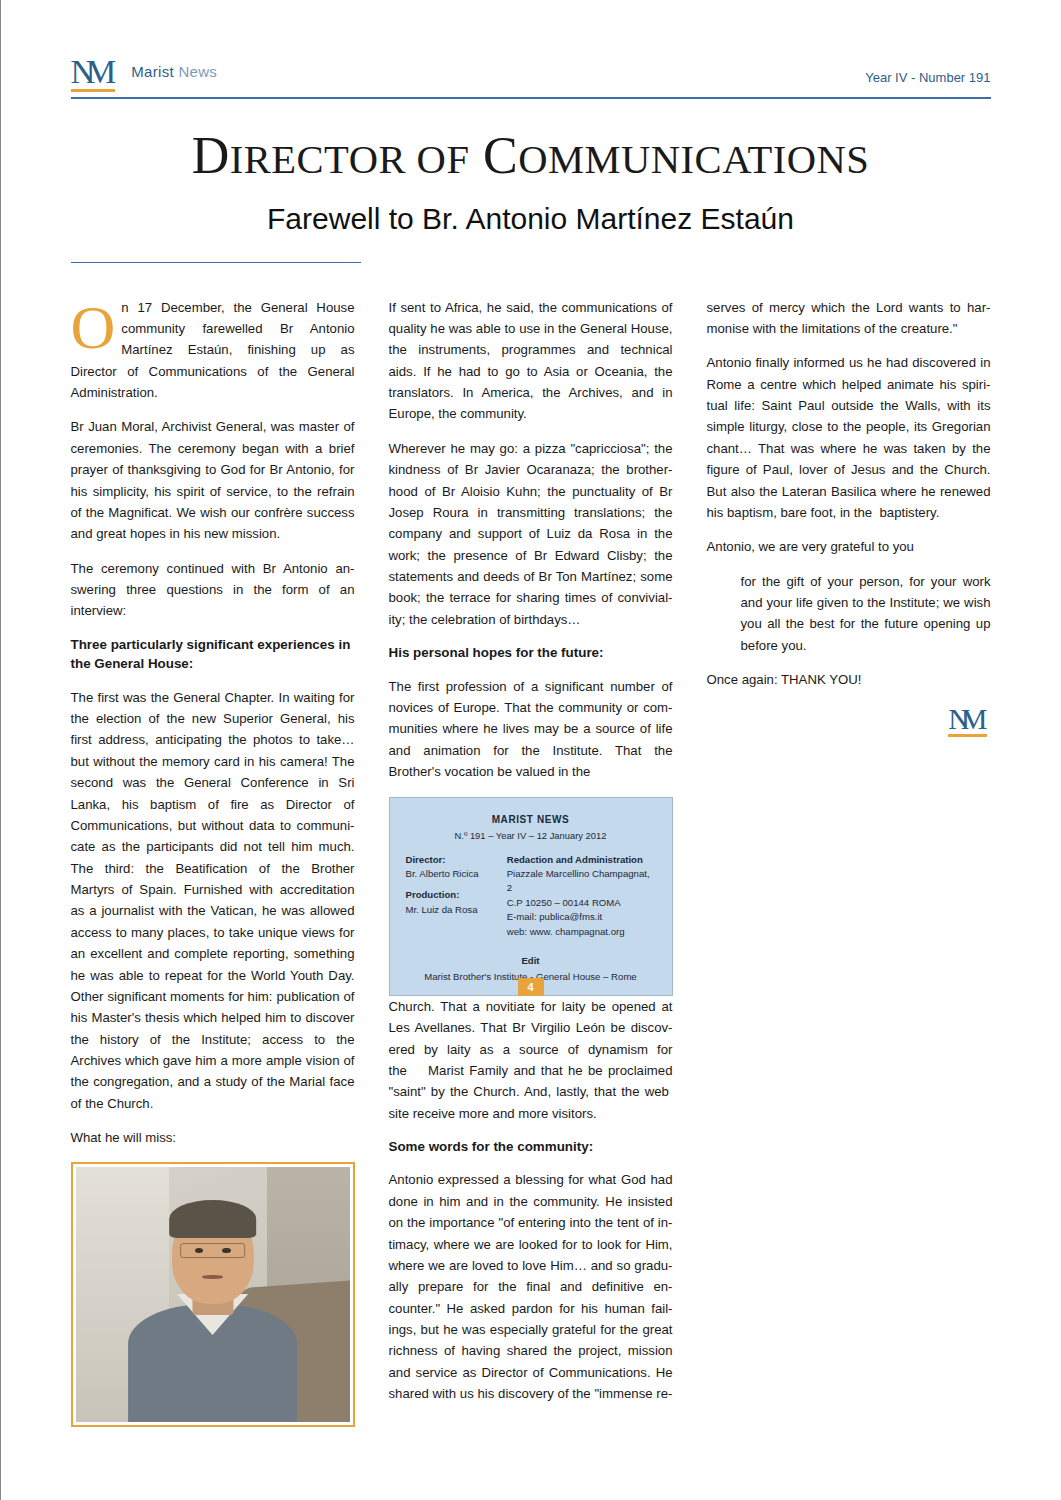NM
Marist News
Year IV - Number 191
DIRECTOR OF COMMUNICATIONS
Farewell to Br. Antonio Martínez Estaún
On 17 December, the General House community farewelled Br Antonio Martínez Estaún, finishing up as Director of Communications of the General Administration.
Br Juan Moral, Archivist General, was master of ceremonies. The ceremony began with a brief prayer of thanksgiving to God for Br Antonio, for his simplicity, his spirit of service, to the refrain of the Magnificat. We wish our confrère success and great hopes in his new mission.
The ceremony continued with Br Antonio answering three questions in the form of an interview:
Three particularly significant experiences in the General House:
The first was the General Chapter. In waiting for the election of the new Superior General, his first address, anticipating the photos to take… but without the memory card in his camera! The second was the General Conference in Sri Lanka, his baptism of fire as Director of Communications, but without data to communicate as the participants did not tell him much. The third: the Beatification of the Brother Martyrs of Spain. Furnished with accreditation as a journalist with the Vatican, he was allowed access to many places, to take unique views for an excellent and complete reporting, something he was able to repeat for the World Youth Day. Other significant moments for him: publication of his Master's thesis which helped him to discover the history of the Institute; access to the Archives which gave him a more ample vision of the congregation, and a study of the Marial face of the Church.
What he will miss:
If sent to Africa, he said, the communications of quality he was able to use in the General House, the instruments, programmes and technical aids. If he had to go to Asia or Oceania, the translators. In America, the Archives, and in Europe, the community.
Wherever he may go: a pizza "capricciosa"; the kindness of Br Javier Ocaranaza; the brotherhood of Br Aloisio Kuhn; the punctuality of Br Josep Roura in transmitting translations; the company and support of Luiz da Rosa in the work; the presence of Br Edward Clisby; the statements and deeds of Br Ton Martínez; some book; the terrace for sharing times of conviviality; the celebration of birthdays…
His personal hopes for the future:
The first profession of a significant number of novices of Europe. That the community or communities where he lives may be a source of life and animation for the Institute. That the Brother's vocation be valued in the
MARIST NEWS
N.º 191 – Year IV – 12 January 2012
Director:
Br. Alberto Ricica
Production:
Mr. Luiz da Rosa
Redaction and Administration
Piazzale Marcellino Champagnat, 2
C.P 10250 – 00144 ROMA
E-mail: publica@fms.it
web: www. champagnat.org
Edit Marist Brother's Institute - General House – Rome
4
Church. That a novitiate for laity be opened at Les Avellanes. That Br Virgilio León be discovered by laity as a source of dynamism for the Marist Family and that he be proclaimed "saint" by the Church. And, lastly, that the web site receive more and more visitors.
Some words for the community:
Antonio expressed a blessing for what God had done in him and in the community. He insisted on the importance "of entering into the tent of intimacy, where we are looked for to look for Him, where we are loved to love Him… and so gradually prepare for the final and definitive encounter." He asked pardon for his human failings, but he was especially grateful for the great richness of having shared the project, mission and service as Director of Communications. He shared with us his discovery of the "immense reserves of mercy which the Lord wants to harmonise with the limitations of the creature."
Antonio finally informed us he had discovered in Rome a centre which helped animate his spiritual life: Saint Paul outside the Walls, with its simple liturgy, close to the people, its Gregorian chant… That was where he was taken by the figure of Paul, lover of Jesus and the Church. But also the Lateran Basilica where he renewed his baptism, bare foot, in the baptistery.
Antonio, we are very grateful to you
for the gift of your person, for your work and your life given to the Institute; we wish you all the best for the future opening up before you.
Once again: THANK YOU!
NM